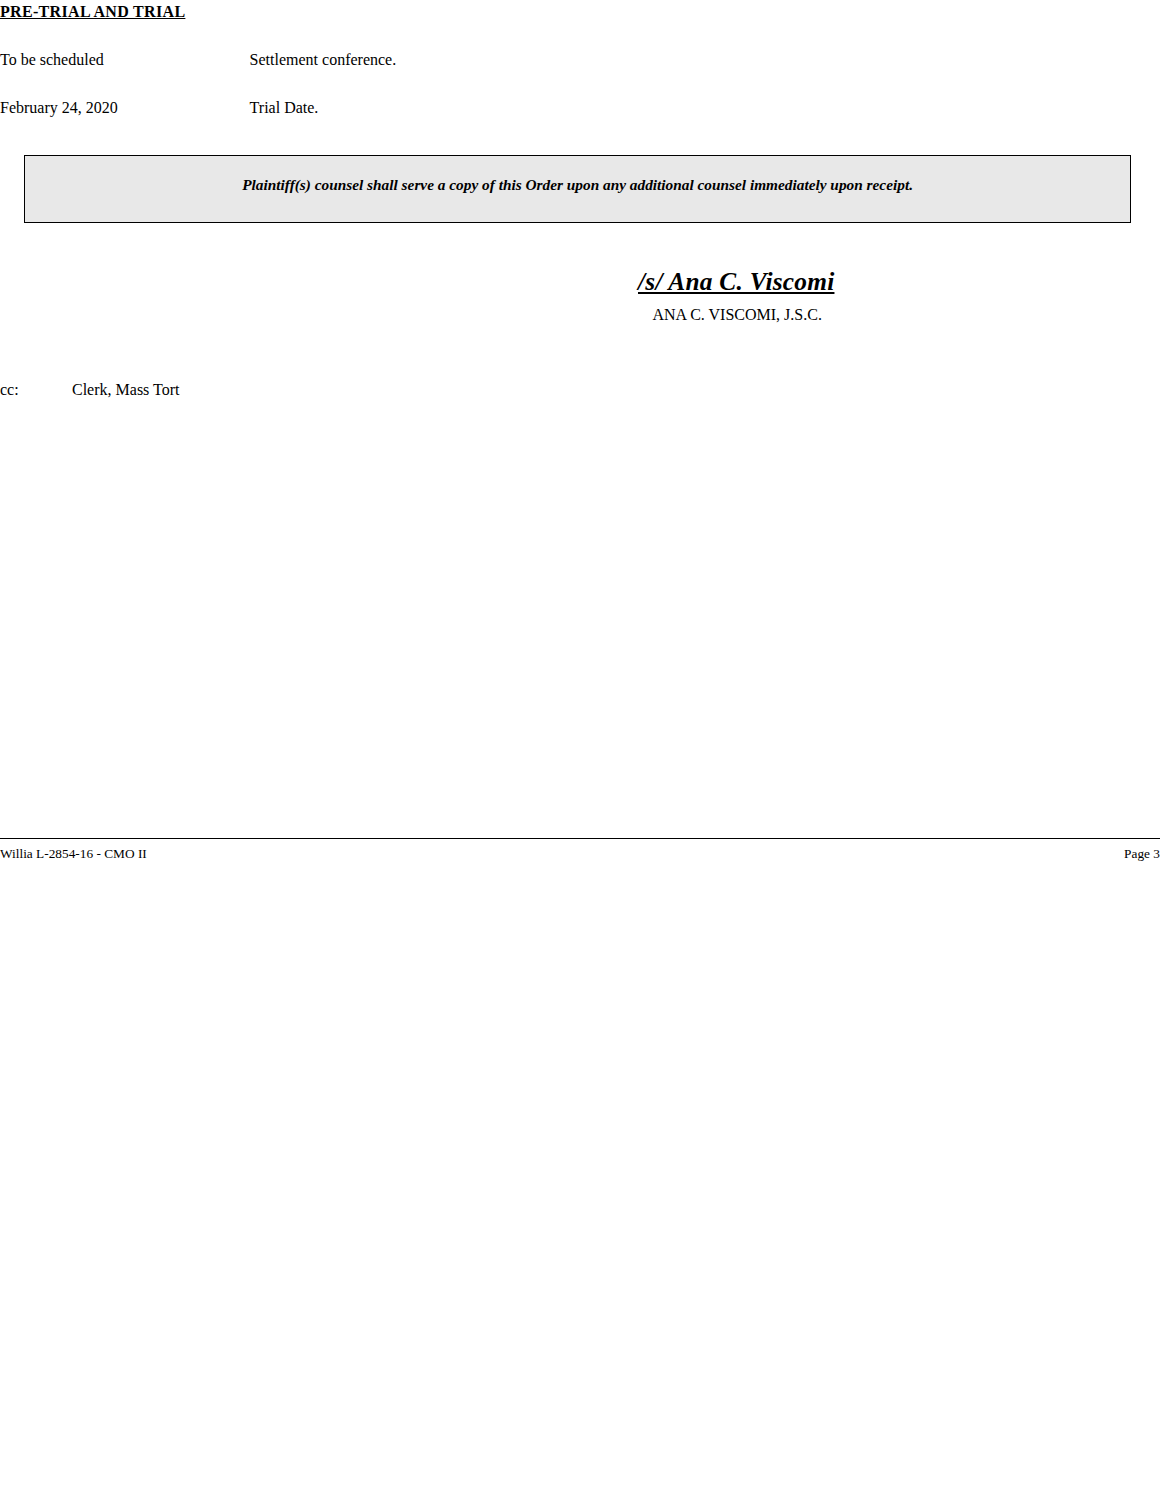PRE-TRIAL AND TRIAL
To be scheduled
Settlement conference.
February 24, 2020
Trial Date.
Plaintiff(s) counsel shall serve a copy of this Order upon any additional counsel immediately upon receipt.
/s/ Ana C. Viscomi
ANA C. VISCOMI, J.S.C.
cc: Clerk, Mass Tort
Willia L-2854-16 - CMO II Page 3